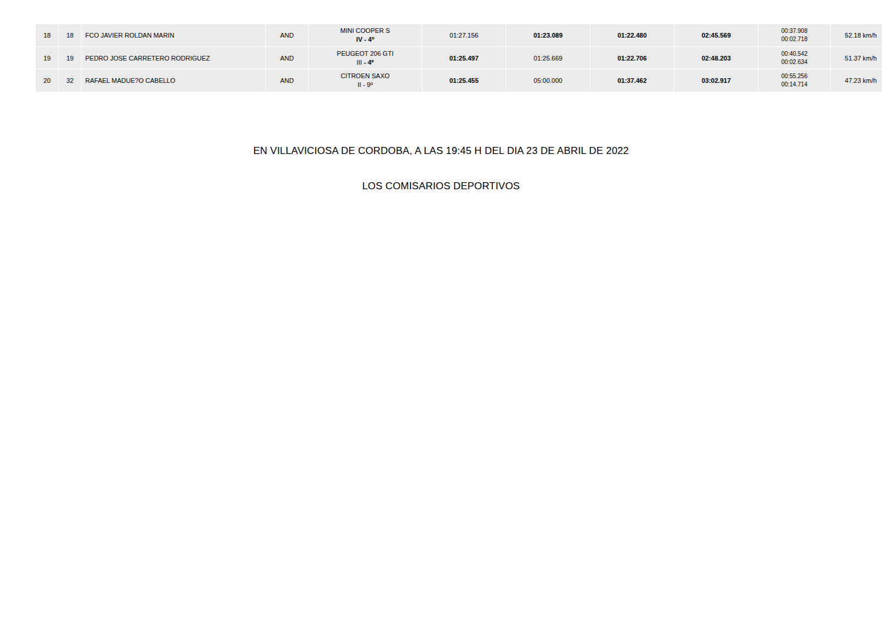| 18 | 18 | FCO JAVIER ROLDAN MARIN | AND | MINI COOPER S IV - 4º | 01:27.156 | 01:23.089 | 01:22.480 | 02:45.569 | 00:37.908 00:02.718 | 52.18 km/h |
| 19 | 19 | PEDRO JOSE CARRETERO RODRIGUEZ | AND | PEUGEOT 206 GTI III - 4º | 01:25.497 | 01:25.669 | 01:22.706 | 02:48.203 | 00:40.542 00:02.634 | 51.37 km/h |
| 20 | 32 | RAFAEL MADUE?O CABELLO | AND | CITROEN SAXO II - 9º | 01:25.455 | 05:00.000 | 01:37.462 | 03:02.917 | 00:55.256 00:14.714 | 47.23 km/h |
EN VILLAVICIOSA DE CORDOBA, A LAS 19:45 H DEL DIA 23 DE ABRIL DE 2022
LOS COMISARIOS DEPORTIVOS